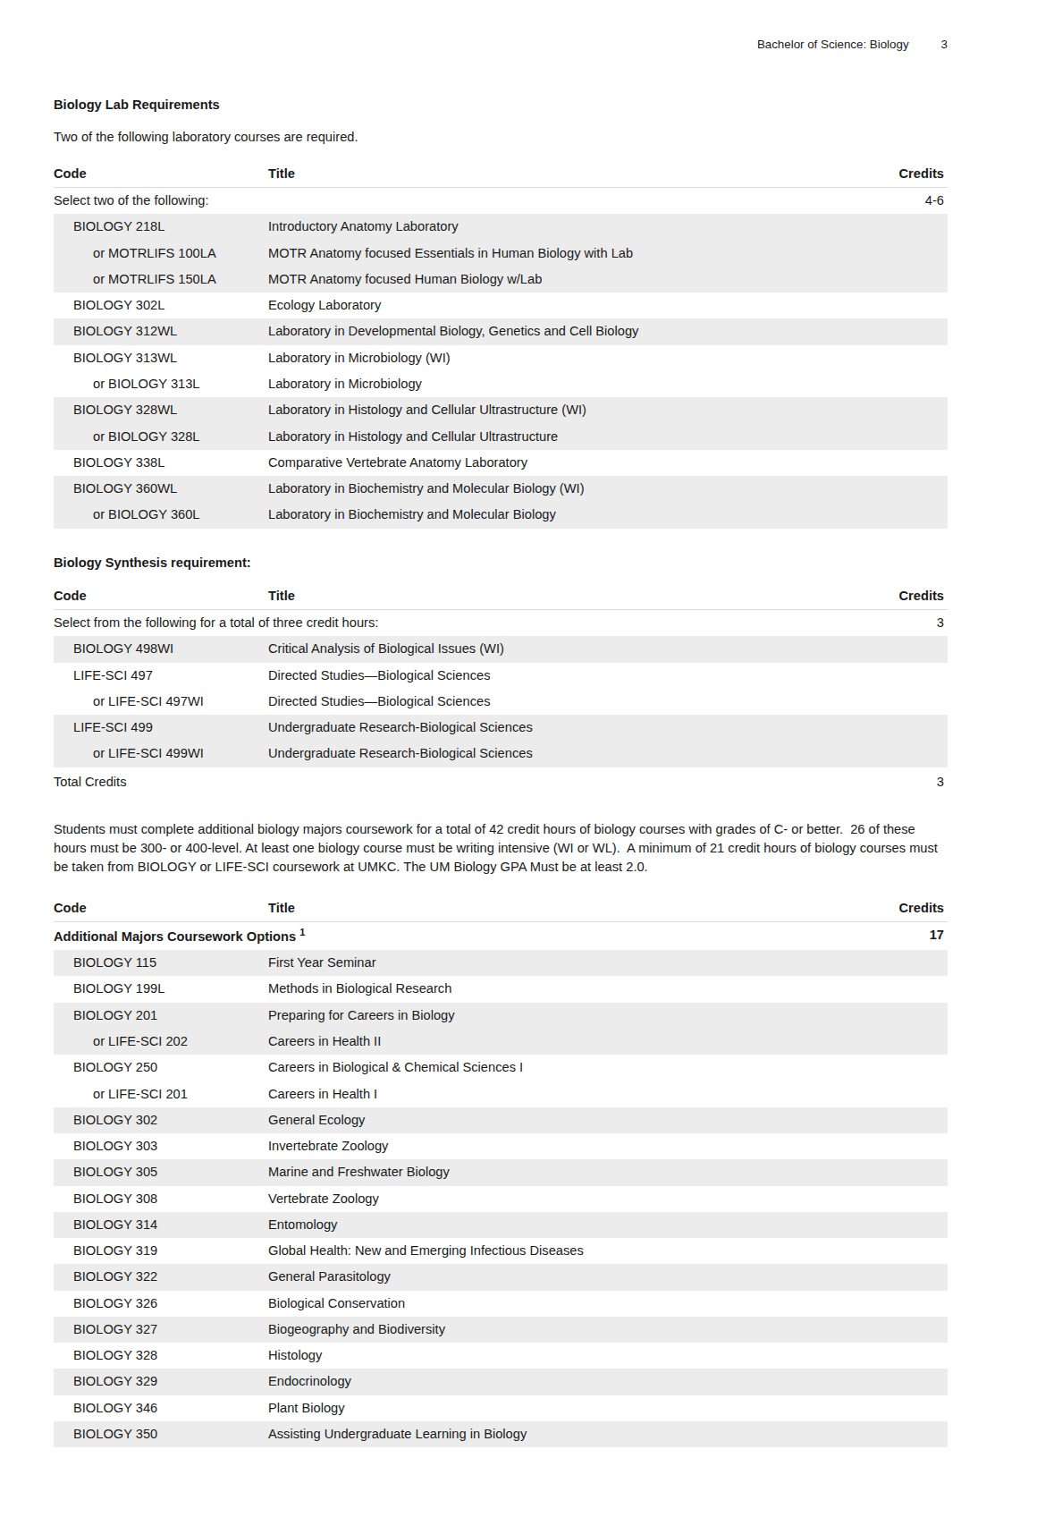Bachelor of Science: Biology 3
Biology Lab Requirements
Two of the following laboratory courses are required.
| Code | Title | Credits |
| --- | --- | --- |
| Select two of the following: | 4-6 |
| BIOLOGY 218L | Introductory Anatomy Laboratory | |
| or MOTRLIFS 100LA | MOTR Anatomy focused Essentials in Human Biology with Lab | |
| or MOTRLIFS 150LA | MOTR Anatomy focused Human Biology w/Lab | |
| BIOLOGY 302L | Ecology Laboratory | |
| BIOLOGY 312WL | Laboratory in Developmental Biology, Genetics and Cell Biology | |
| BIOLOGY 313WL | Laboratory in Microbiology (WI) | |
| or BIOLOGY 313L | Laboratory in Microbiology | |
| BIOLOGY 328WL | Laboratory in Histology and Cellular Ultrastructure (WI) | |
| or BIOLOGY 328L | Laboratory in Histology and Cellular Ultrastructure | |
| BIOLOGY 338L | Comparative Vertebrate Anatomy Laboratory | |
| BIOLOGY 360WL | Laboratory in Biochemistry and Molecular Biology (WI) | |
| or BIOLOGY 360L | Laboratory in Biochemistry and Molecular Biology | |
Biology Synthesis requirement:
| Code | Title | Credits |
| --- | --- | --- |
| Select from the following for a total of three credit hours: | 3 |
| BIOLOGY 498WI | Critical Analysis of Biological Issues (WI) | |
| LIFE-SCI 497 | Directed Studies—Biological Sciences | |
| or LIFE-SCI 497WI | Directed Studies—Biological Sciences | |
| LIFE-SCI 499 | Undergraduate Research-Biological Sciences | |
| or LIFE-SCI 499WI | Undergraduate Research-Biological Sciences | |
| Total Credits | 3 |
Students must complete additional biology majors coursework for a total of 42 credit hours of biology courses with grades of C- or better. 26 of these hours must be 300- or 400-level. At least one biology course must be writing intensive (WI or WL). A minimum of 21 credit hours of biology courses must be taken from BIOLOGY or LIFE-SCI coursework at UMKC. The UM Biology GPA Must be at least 2.0.
| Code | Title | Credits |
| --- | --- | --- |
| Additional Majors Coursework Options 1 | 17 |
| BIOLOGY 115 | First Year Seminar | |
| BIOLOGY 199L | Methods in Biological Research | |
| BIOLOGY 201 | Preparing for Careers in Biology | |
| or LIFE-SCI 202 | Careers in Health II | |
| BIOLOGY 250 | Careers in Biological & Chemical Sciences I | |
| or LIFE-SCI 201 | Careers in Health I | |
| BIOLOGY 302 | General Ecology | |
| BIOLOGY 303 | Invertebrate Zoology | |
| BIOLOGY 305 | Marine and Freshwater Biology | |
| BIOLOGY 308 | Vertebrate Zoology | |
| BIOLOGY 314 | Entomology | |
| BIOLOGY 319 | Global Health: New and Emerging Infectious Diseases | |
| BIOLOGY 322 | General Parasitology | |
| BIOLOGY 326 | Biological Conservation | |
| BIOLOGY 327 | Biogeography and Biodiversity | |
| BIOLOGY 328 | Histology | |
| BIOLOGY 329 | Endocrinology | |
| BIOLOGY 346 | Plant Biology | |
| BIOLOGY 350 | Assisting Undergraduate Learning in Biology | |